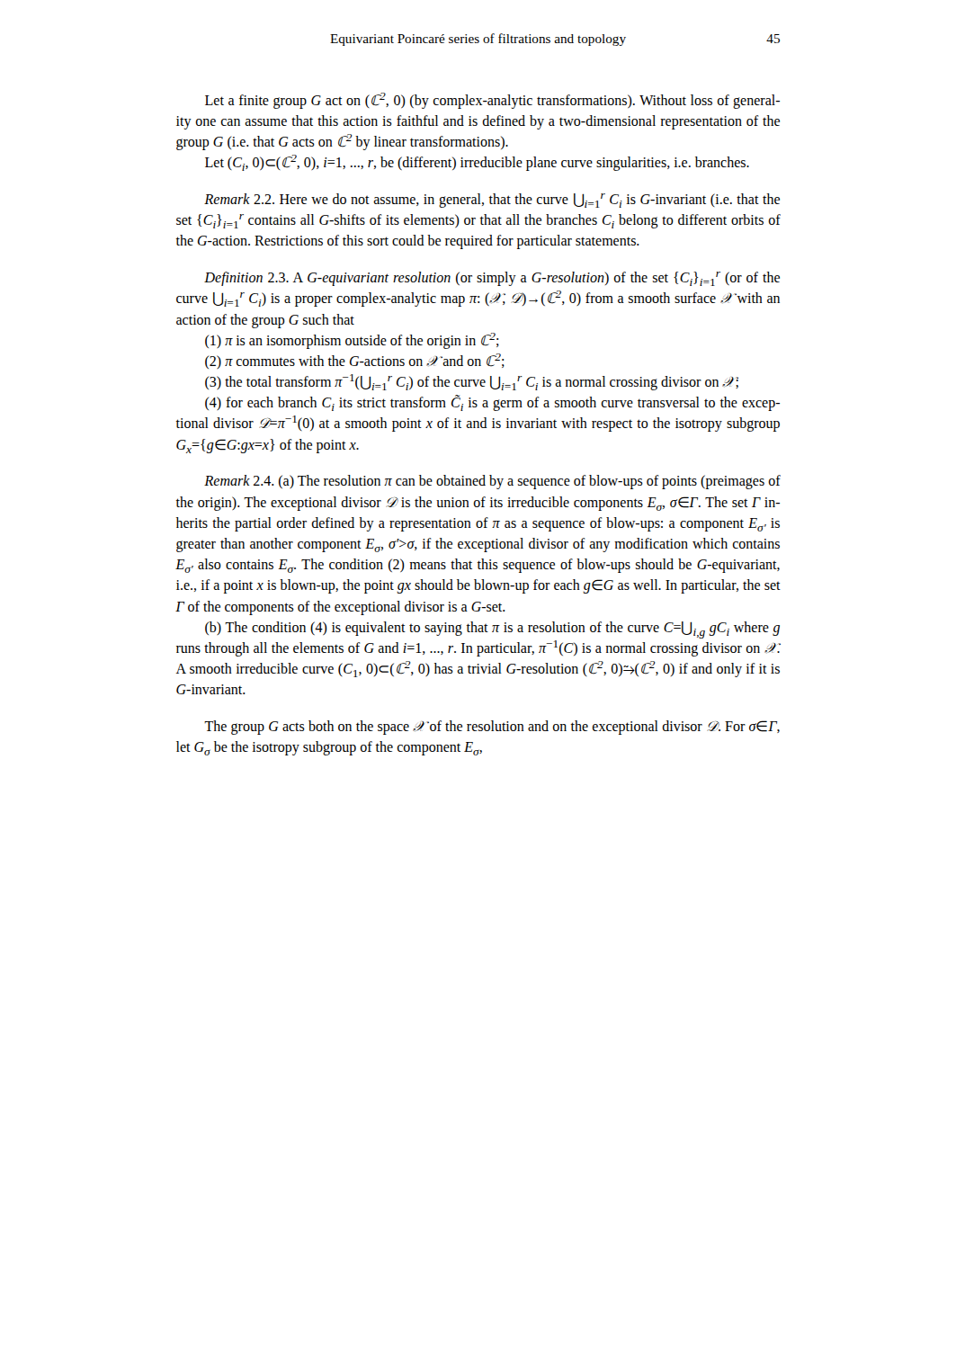Equivariant Poincaré series of filtrations and topology 45
Let a finite group G act on (ℂ2, 0) (by complex-analytic transformations). Without loss of generality one can assume that this action is faithful and is defined by a two-dimensional representation of the group G (i.e. that G acts on ℂ2 by linear transformations).
Let (Ci, 0)⊂(ℂ2, 0), i=1, ..., r, be (different) irreducible plane curve singularities, i.e. branches.
Remark 2.2. Here we do not assume, in general, that the curve ⋃i=1r Ci is G-invariant (i.e. that the set {Ci}i=1r contains all G-shifts of its elements) or that all the branches Ci belong to different orbits of the G-action. Restrictions of this sort could be required for particular statements.
Definition 2.3. A G-equivariant resolution (or simply a G-resolution) of the set {Ci}i=1r (or of the curve ⋃i=1r Ci) is a proper complex-analytic map π: (𝒳, 𝒟)→(ℂ2, 0) from a smooth surface 𝒳 with an action of the group G such that
(1) π is an isomorphism outside of the origin in ℂ2;
(2) π commutes with the G-actions on 𝒳 and on ℂ2;
(3) the total transform π−1(⋃i=1r Ci) of the curve ⋃i=1r Ci is a normal crossing divisor on 𝒳;
(4) for each branch Ci its strict transform C̃i is a germ of a smooth curve transversal to the exceptional divisor 𝒟=π−1(0) at a smooth point x of it and is invariant with respect to the isotropy subgroup Gx={g∈G:gx=x} of the point x.
Remark 2.4. (a) The resolution π can be obtained by a sequence of blow-ups of points (preimages of the origin). The exceptional divisor 𝒟 is the union of its irreducible components Eσ, σ∈Γ. The set Γ inherits the partial order defined by a representation of π as a sequence of blow-ups: a component Eσ′ is greater than another component Eσ, σ′>σ, if the exceptional divisor of any modification which contains Eσ′ also contains Eσ. The condition (2) means that this sequence of blow-ups should be G-equivariant, i.e., if a point x is blown-up, the point gx should be blown-up for each g∈G as well. In particular, the set Γ of the components of the exceptional divisor is a G-set.
(b) The condition (4) is equivalent to saying that π is a resolution of the curve C=⋃i,g gCi where g runs through all the elements of G and i=1, ..., r. In particular, π−1(C) is a normal crossing divisor on 𝒳. A smooth irreducible curve (C1, 0)⊂(ℂ2, 0) has a trivial G-resolution (ℂ2, 0)⥲(ℂ2, 0) if and only if it is G-invariant.
The group G acts both on the space 𝒳 of the resolution and on the exceptional divisor 𝒟. For σ∈Γ, let Gσ be the isotropy subgroup of the component Eσ,